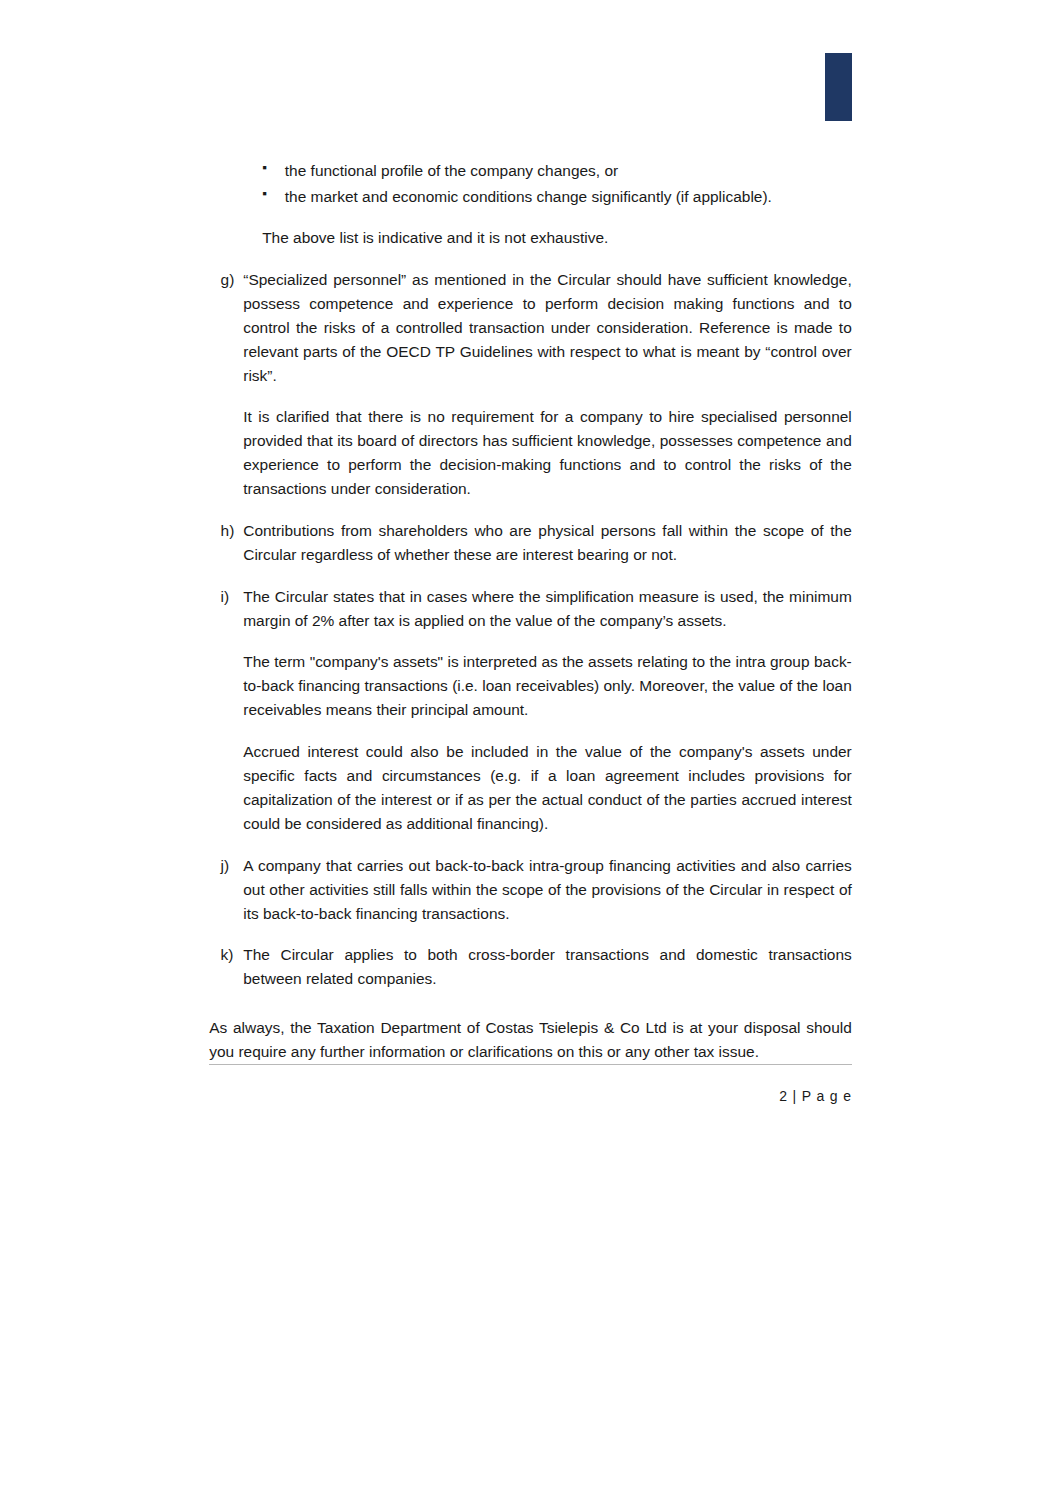the functional profile of the company changes, or
the market and economic conditions change significantly (if applicable).
The above list is indicative and it is not exhaustive.
g)
“Specialized personnel” as mentioned in the Circular should have sufficient knowledge, possess competence and experience to perform decision making functions and to control the risks of a controlled transaction under consideration. Reference is made to relevant parts of the OECD TP Guidelines with respect to what is meant by “control over risk”.
It is clarified that there is no requirement for a company to hire specialised personnel provided that its board of directors has sufficient knowledge, possesses competence and experience to perform the decision-making functions and to control the risks of the transactions under consideration.
h)
Contributions from shareholders who are physical persons fall within the scope of the Circular regardless of whether these are interest bearing or not.
i)
The Circular states that in cases where the simplification measure is used, the minimum margin of 2% after tax is applied on the value of the company’s assets.
The term "company's assets" is interpreted as the assets relating to the intra group back-to-back financing transactions (i.e. loan receivables) only. Moreover, the value of the loan receivables means their principal amount.
Accrued interest could also be included in the value of the company's assets under specific facts and circumstances (e.g. if a loan agreement includes provisions for capitalization of the interest or if as per the actual conduct of the parties accrued interest could be considered as additional financing).
j)
A company that carries out back-to-back intra-group financing activities and also carries out other activities still falls within the scope of the provisions of the Circular in respect of its back-to-back financing transactions.
k)
The Circular applies to both cross-border transactions and domestic transactions between related companies.
As always, the Taxation Department of Costas Tsielepis & Co Ltd is at your disposal should you require any further information or clarifications on this or any other tax issue.
2 | P a g e